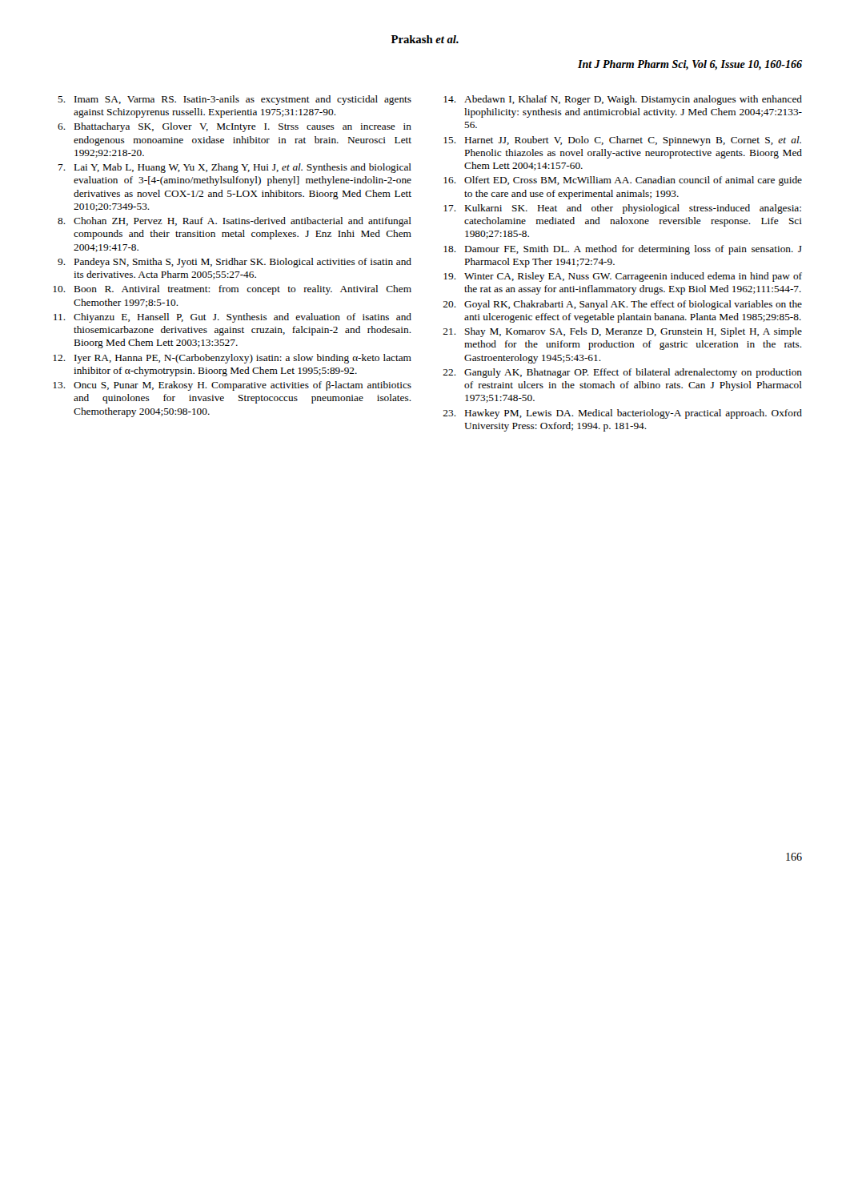Prakash et al.
Int J Pharm Pharm Sci, Vol 6, Issue 10, 160-166
5. Imam SA, Varma RS. Isatin-3-anils as excystment and cysticidal agents against Schizopyrenus russelli. Experientia 1975;31:1287-90.
6. Bhattacharya SK, Glover V, McIntyre I. Strss causes an increase in endogenous monoamine oxidase inhibitor in rat brain. Neurosci Lett 1992;92:218-20.
7. Lai Y, Mab L, Huang W, Yu X, Zhang Y, Hui J, et al. Synthesis and biological evaluation of 3-[4-(amino/methylsulfonyl) phenyl] methylene-indolin-2-one derivatives as novel COX-1/2 and 5-LOX inhibitors. Bioorg Med Chem Lett 2010;20:7349-53.
8. Chohan ZH, Pervez H, Rauf A. Isatins-derived antibacterial and antifungal compounds and their transition metal complexes. J Enz Inhi Med Chem 2004;19:417-8.
9. Pandeya SN, Smitha S, Jyoti M, Sridhar SK. Biological activities of isatin and its derivatives. Acta Pharm 2005;55:27-46.
10. Boon R. Antiviral treatment: from concept to reality. Antiviral Chem Chemother 1997;8:5-10.
11. Chiyanzu E, Hansell P, Gut J. Synthesis and evaluation of isatins and thiosemicarbazone derivatives against cruzain, falcipain-2 and rhodesain. Bioorg Med Chem Lett 2003;13:3527.
12. Iyer RA, Hanna PE, N-(Carbobenzyloxy) isatin: a slow binding α-keto lactam inhibitor of α-chymotrypsin. Bioorg Med Chem Let 1995;5:89-92.
13. Oncu S, Punar M, Erakosy H. Comparative activities of β-lactam antibiotics and quinolones for invasive Streptococcus pneumoniae isolates. Chemotherapy 2004;50:98-100.
14. Abedawn I, Khalaf N, Roger D, Waigh. Distamycin analogues with enhanced lipophilicity: synthesis and antimicrobial activity. J Med Chem 2004;47:2133-56.
15. Harnet JJ, Roubert V, Dolo C, Charnet C, Spinnewyn B, Cornet S, et al. Phenolic thiazoles as novel orally-active neuroprotective agents. Bioorg Med Chem Lett 2004;14:157-60.
16. Olfert ED, Cross BM, McWilliam AA. Canadian council of animal care guide to the care and use of experimental animals; 1993.
17. Kulkarni SK. Heat and other physiological stress-induced analgesia: catecholamine mediated and naloxone reversible response. Life Sci 1980;27:185-8.
18. Damour FE, Smith DL. A method for determining loss of pain sensation. J Pharmacol Exp Ther 1941;72:74-9.
19. Winter CA, Risley EA, Nuss GW. Carrageenin induced edema in hind paw of the rat as an assay for anti-inflammatory drugs. Exp Biol Med 1962;111:544-7.
20. Goyal RK, Chakrabarti A, Sanyal AK. The effect of biological variables on the anti ulcerogenic effect of vegetable plantain banana. Planta Med 1985;29:85-8.
21. Shay M, Komarov SA, Fels D, Meranze D, Grunstein H, Siplet H, A simple method for the uniform production of gastric ulceration in the rats. Gastroenterology 1945;5:43-61.
22. Ganguly AK, Bhatnagar OP. Effect of bilateral adrenalectomy on production of restraint ulcers in the stomach of albino rats. Can J Physiol Pharmacol 1973;51:748-50.
23. Hawkey PM, Lewis DA. Medical bacteriology-A practical approach. Oxford University Press: Oxford; 1994. p. 181-94.
166